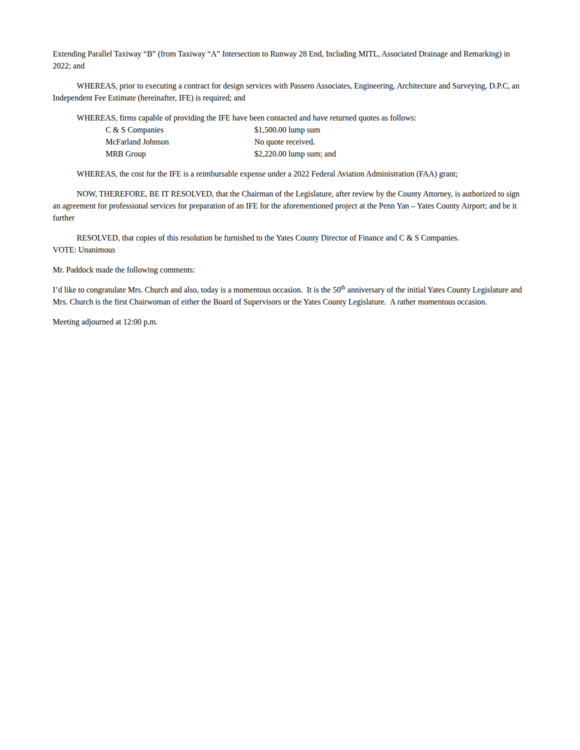Extending Parallel Taxiway “B” (from Taxiway “A” Intersection to Runway 28 End, Including MITL, Associated Drainage and Remarking) in 2022; and
WHEREAS, prior to executing a contract for design services with Passero Associates, Engineering, Architecture and Surveying, D.P.C, an Independent Fee Estimate (hereinafter, IFE) is required; and
WHEREAS, firms capable of providing the IFE have been contacted and have returned quotes as follows:
| C & S Companies | $1,500.00 lump sum |
| McFarland Johnson | No quote received. |
| MRB Group | $2,220.00 lump sum; and |
WHEREAS, the cost for the IFE is a reimbursable expense under a 2022 Federal Aviation Administration (FAA) grant;
NOW, THEREFORE, BE IT RESOLVED, that the Chairman of the Legislature, after review by the County Attorney, is authorized to sign an agreement for professional services for preparation of an IFE for the aforementioned project at the Penn Yan – Yates County Airport; and be it further
RESOLVED, that copies of this resolution be furnished to the Yates County Director of Finance and C & S Companies.
VOTE: Unanimous
Mr. Paddock made the following comments:
I’d like to congratulate Mrs. Church and also, today is a momentous occasion. It is the 50th anniversary of the initial Yates County Legislature and Mrs. Church is the first Chairwoman of either the Board of Supervisors or the Yates County Legislature. A rather momentous occasion.
Meeting adjourned at 12:00 p.m.